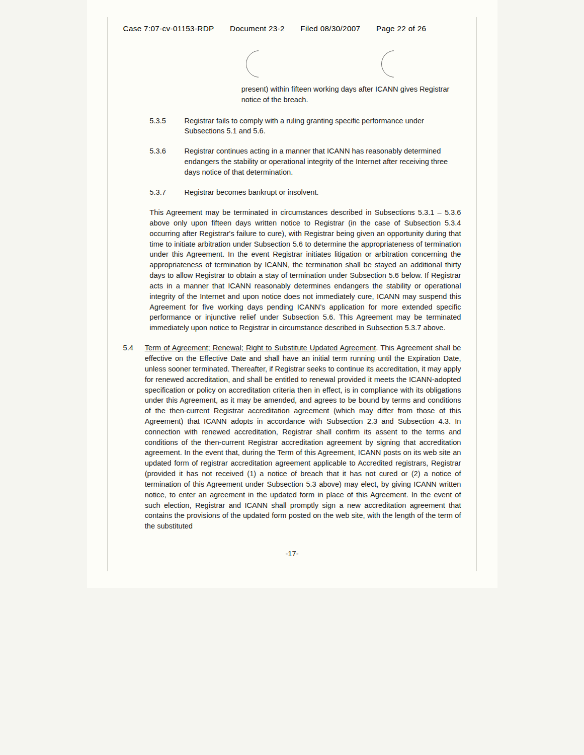Case 7:07-cv-01153-RDP Document 23-2 Filed 08/30/2007 Page 22 of 26
present) within fifteen working days after ICANN gives Registrar notice of the breach.
5.3.5
Registrar fails to comply with a ruling granting specific performance under Subsections 5.1 and 5.6.
5.3.6
Registrar continues acting in a manner that ICANN has reasonably determined endangers the stability or operational integrity of the Internet after receiving three days notice of that determination.
5.3.7
Registrar becomes bankrupt or insolvent.
This Agreement may be terminated in circumstances described in Subsections 5.3.1 – 5.3.6 above only upon fifteen days written notice to Registrar (in the case of Subsection 5.3.4 occurring after Registrar's failure to cure), with Registrar being given an opportunity during that time to initiate arbitration under Subsection 5.6 to determine the appropriateness of termination under this Agreement. In the event Registrar initiates litigation or arbitration concerning the appropriateness of termination by ICANN, the termination shall be stayed an additional thirty days to allow Registrar to obtain a stay of termination under Subsection 5.6 below. If Registrar acts in a manner that ICANN reasonably determines endangers the stability or operational integrity of the Internet and upon notice does not immediately cure, ICANN may suspend this Agreement for five working days pending ICANN's application for more extended specific performance or injunctive relief under Subsection 5.6. This Agreement may be terminated immediately upon notice to Registrar in circumstance described in Subsection 5.3.7 above.
5.4
Term of Agreement; Renewal; Right to Substitute Updated Agreement. This Agreement shall be effective on the Effective Date and shall have an initial term running until the Expiration Date, unless sooner terminated. Thereafter, if Registrar seeks to continue its accreditation, it may apply for renewed accreditation, and shall be entitled to renewal provided it meets the ICANN-adopted specification or policy on accreditation criteria then in effect, is in compliance with its obligations under this Agreement, as it may be amended, and agrees to be bound by terms and conditions of the then-current Registrar accreditation agreement (which may differ from those of this Agreement) that ICANN adopts in accordance with Subsection 2.3 and Subsection 4.3. In connection with renewed accreditation, Registrar shall confirm its assent to the terms and conditions of the then-current Registrar accreditation agreement by signing that accreditation agreement. In the event that, during the Term of this Agreement, ICANN posts on its web site an updated form of registrar accreditation agreement applicable to Accredited registrars, Registrar (provided it has not received (1) a notice of breach that it has not cured or (2) a notice of termination of this Agreement under Subsection 5.3 above) may elect, by giving ICANN written notice, to enter an agreement in the updated form in place of this Agreement. In the event of such election, Registrar and ICANN shall promptly sign a new accreditation agreement that contains the provisions of the updated form posted on the web site, with the length of the term of the substituted
-17-